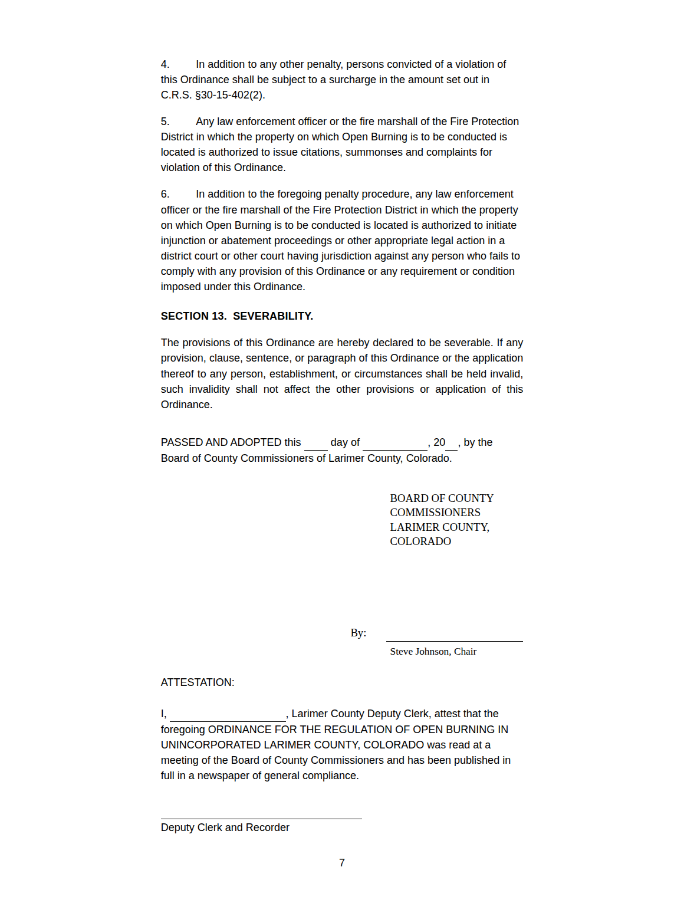4. In addition to any other penalty, persons convicted of a violation of this Ordinance shall be subject to a surcharge in the amount set out in C.R.S. §30-15-402(2).
5. Any law enforcement officer or the fire marshall of the Fire Protection District in which the property on which Open Burning is to be conducted is located is authorized to issue citations, summonses and complaints for violation of this Ordinance.
6. In addition to the foregoing penalty procedure, any law enforcement officer or the fire marshall of the Fire Protection District in which the property on which Open Burning is to be conducted is located is authorized to initiate injunction or abatement proceedings or other appropriate legal action in a district court or other court having jurisdiction against any person who fails to comply with any provision of this Ordinance or any requirement or condition imposed under this Ordinance.
SECTION 13. SEVERABILITY.
The provisions of this Ordinance are hereby declared to be severable. If any provision, clause, sentence, or paragraph of this Ordinance or the application thereof to any person, establishment, or circumstances shall be held invalid, such invalidity shall not affect the other provisions or application of this Ordinance.
PASSED AND ADOPTED this day of , 20 , by the Board of County Commissioners of Larimer County, Colorado.
BOARD OF COUNTY COMMISSIONERS
LARIMER COUNTY, COLORADO
By:
Steve Johnson, Chair
ATTESTATION:
I, , Larimer County Deputy Clerk, attest that the foregoing ORDINANCE FOR THE REGULATION OF OPEN BURNING IN UNINCORPORATED LARIMER COUNTY, COLORADO was read at a meeting of the Board of County Commissioners and has been published in full in a newspaper of general compliance.
Deputy Clerk and Recorder
7